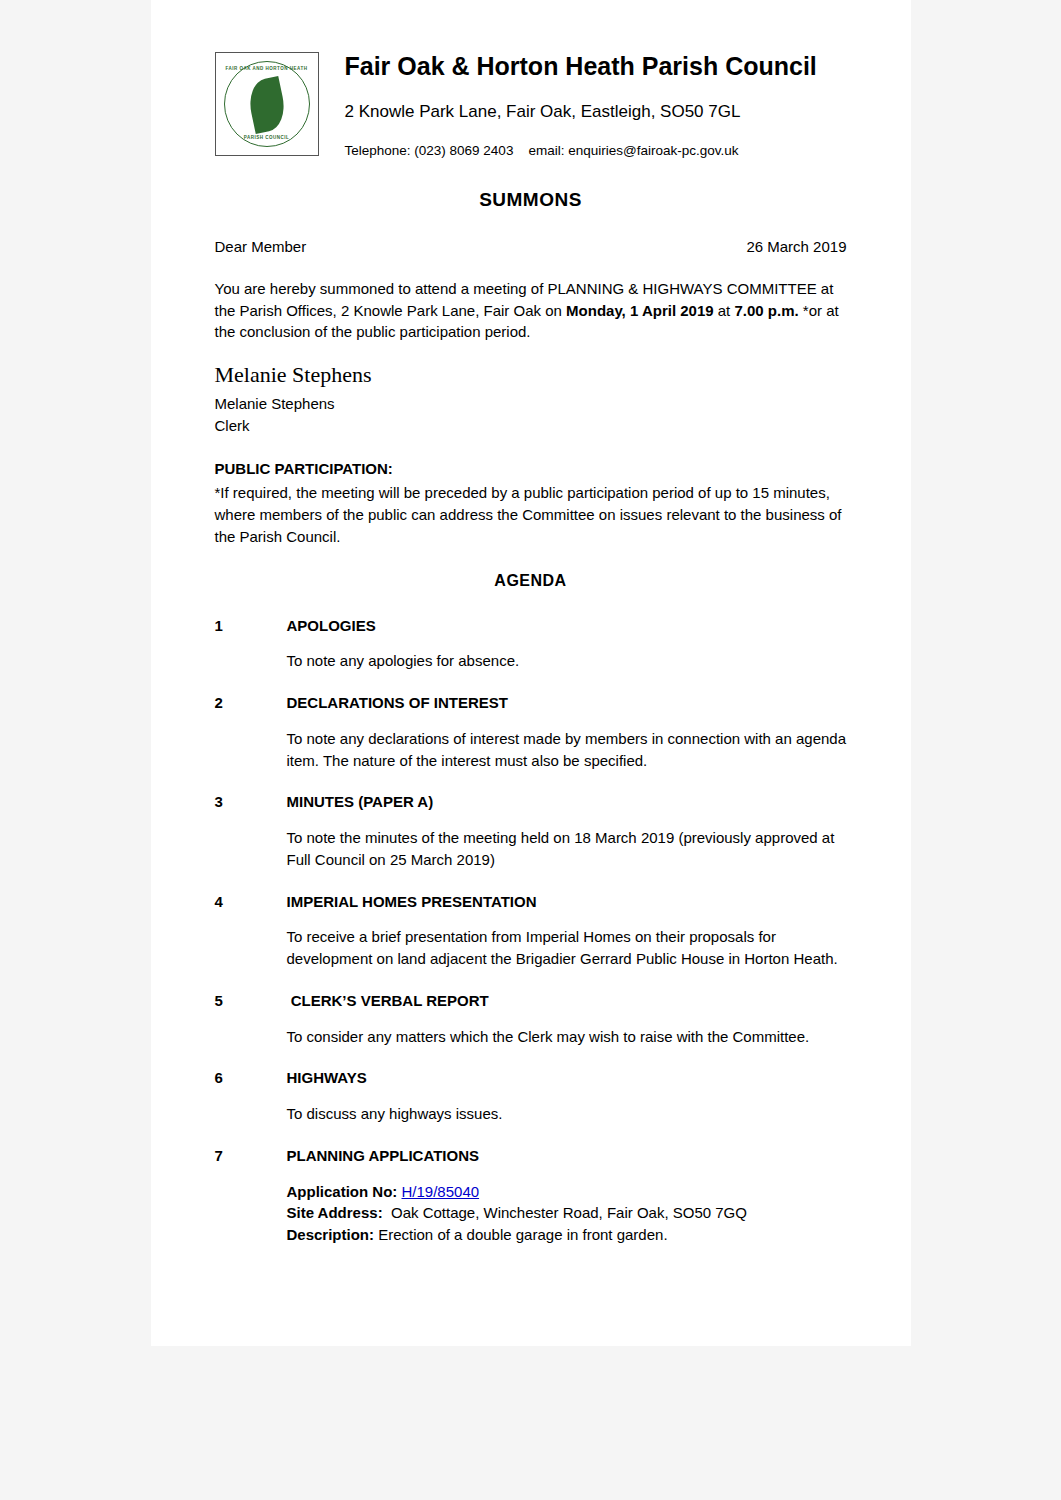FAIR OAK AND HORTON HEATH
PARISH COUNCIL
Fair Oak & Horton Heath Parish Council
2 Knowle Park Lane, Fair Oak, Eastleigh, SO50 7GL
Telephone: (023) 8069 2403 email: enquiries@fairoak-pc.gov.uk
SUMMONS
Dear Member
26 March 2019
You are hereby summoned to attend a meeting of PLANNING & HIGHWAYS COMMITTEE at the Parish Offices, 2 Knowle Park Lane, Fair Oak on Monday, 1 April 2019 at 7.00 p.m. *or at the conclusion of the public participation period.
Melanie Stephens
Melanie Stephens
Clerk
Public Participation:
*If required, the meeting will be preceded by a public participation period of up to 15 minutes, where members of the public can address the Committee on issues relevant to the business of the Parish Council.
Agenda
Apologies
To note any apologies for absence.
Declarations of Interest
To note any declarations of interest made by members in connection with an agenda item. The nature of the interest must also be specified.
Minutes (Paper A)
To note the minutes of the meeting held on 18 March 2019 (previously approved at Full Council on 25 March 2019)
Imperial Homes Presentation
To receive a brief presentation from Imperial Homes on their proposals for development on land adjacent the Brigadier Gerrard Public House in Horton Heath.
Clerk’s Verbal Report
To consider any matters which the Clerk may wish to raise with the Committee.
Highways
To discuss any highways issues.
Planning Applications
Application No: H/19/85040
Site Address: Oak Cottage, Winchester Road, Fair Oak, SO50 7GQ
Description: Erection of a double garage in front garden.